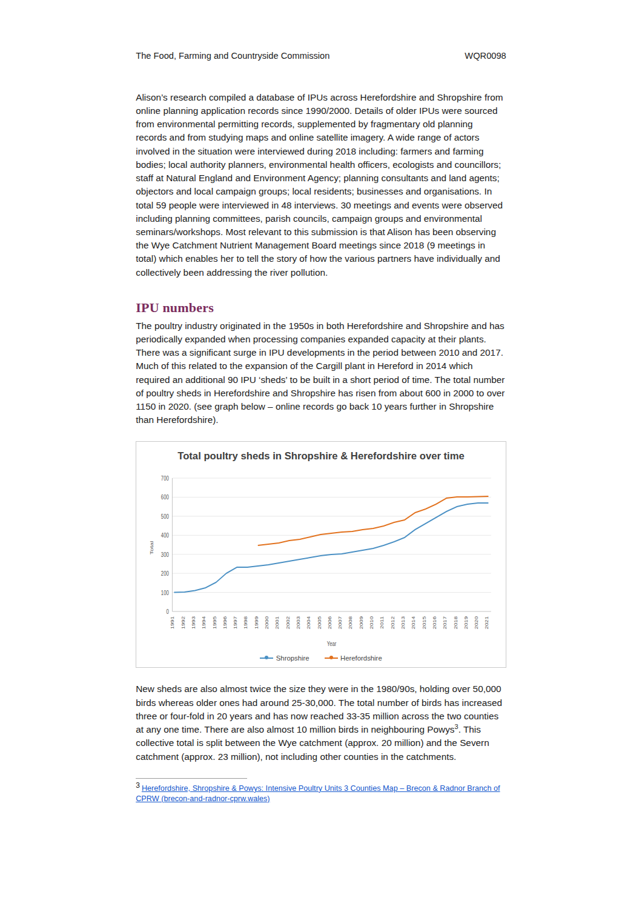The Food, Farming and Countryside Commission
WQR0098
Alison’s research compiled a database of IPUs across Herefordshire and Shropshire from online planning application records since 1990/2000. Details of older IPUs were sourced from environmental permitting records, supplemented by fragmentary old planning records and from studying maps and online satellite imagery. A wide range of actors involved in the situation were interviewed during 2018 including: farmers and farming bodies; local authority planners, environmental health officers, ecologists and councillors; staff at Natural England and Environment Agency; planning consultants and land agents; objectors and local campaign groups; local residents; businesses and organisations. In total 59 people were interviewed in 48 interviews. 30 meetings and events were observed including planning committees, parish councils, campaign groups and environmental seminars/workshops. Most relevant to this submission is that Alison has been observing the Wye Catchment Nutrient Management Board meetings since 2018 (9 meetings in total) which enables her to tell the story of how the various partners have individually and collectively been addressing the river pollution.
IPU numbers
The poultry industry originated in the 1950s in both Herefordshire and Shropshire and has periodically expanded when processing companies expanded capacity at their plants. There was a significant surge in IPU developments in the period between 2010 and 2017. Much of this related to the expansion of the Cargill plant in Hereford in 2014 which required an additional 90 IPU ‘sheds’ to be built in a short period of time. The total number of poultry sheds in Herefordshire and Shropshire has risen from about 600 in 2000 to over 1150 in 2020. (see graph below – online records go back 10 years further in Shropshire than Herefordshire).
Total poultry sheds in Shropshire & Herefordshire over time
700 600 500 400 300 200 100 0 Total 1991 1992 1993 1994 1995 1996 1997 1998 1999 2000 2001 2002 2003 2004 2005 2006 2007 2008 2009 2010 2011 2012 2013 2014 2015 2016 2017 2018 2019 2020 2021 Year
Shropshire
Herefordshire
New sheds are also almost twice the size they were in the 1980/90s, holding over 50,000 birds whereas older ones had around 25-30,000. The total number of birds has increased three or four-fold in 20 years and has now reached 33-35 million across the two counties at any one time. There are also almost 10 million birds in neighbouring Powys3. This collective total is split between the Wye catchment (approx. 20 million) and the Severn catchment (approx. 23 million), not including other counties in the catchments.
3 Herefordshire, Shropshire & Powys: Intensive Poultry Units 3 Counties Map – Brecon & Radnor Branch of CPRW (brecon-and-radnor-cprw.wales)